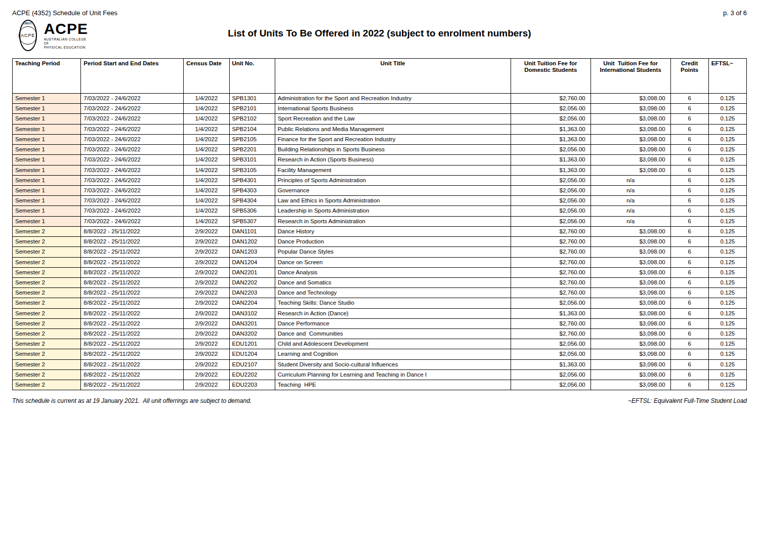ACPE (4352) Schedule of Unit Fees
p. 3 of 6
ACPE
ACPE
Australian College of
Physical Education
List of Units To Be Offered in 2022 (subject to enrolment numbers)
| Teaching Period | Period Start and End Dates | Census Date | Unit No. | Unit Title | Unit Tuition Fee for Domestic Students | Unit Tuition Fee for International Students | Credit Points | EFTSL~ |
| --- | --- | --- | --- | --- | --- | --- | --- | --- |
| Semester 1 | 7/03/2022 - 24/6/2022 | 1/4/2022 | SPB1301 | Administration for the Sport and Recreation Industry | $2,760.00 | $3,098.00 | 6 | 0.125 |
| Semester 1 | 7/03/2022 - 24/6/2022 | 1/4/2022 | SPB2101 | International Sports Business | $2,056.00 | $3,098.00 | 6 | 0.125 |
| Semester 1 | 7/03/2022 - 24/6/2022 | 1/4/2022 | SPB2102 | Sport Recreation and the Law | $2,056.00 | $3,098.00 | 6 | 0.125 |
| Semester 1 | 7/03/2022 - 24/6/2022 | 1/4/2022 | SPB2104 | Public Relations and Media Management | $1,363.00 | $3,098.00 | 6 | 0.125 |
| Semester 1 | 7/03/2022 - 24/6/2022 | 1/4/2022 | SPB2105 | Finance for the Sport and Recreation Industry | $1,363.00 | $3,098.00 | 6 | 0.125 |
| Semester 1 | 7/03/2022 - 24/6/2022 | 1/4/2022 | SPB2201 | Building Relationships in Sports Business | $2,056.00 | $3,098.00 | 6 | 0.125 |
| Semester 1 | 7/03/2022 - 24/6/2022 | 1/4/2022 | SPB3101 | Research in Action (Sports Business) | $1,363.00 | $3,098.00 | 6 | 0.125 |
| Semester 1 | 7/03/2022 - 24/6/2022 | 1/4/2022 | SPB3105 | Facility Management | $1,363.00 | $3,098.00 | 6 | 0.125 |
| Semester 1 | 7/03/2022 - 24/6/2022 | 1/4/2022 | SPB4301 | Principles of Sports Administration | $2,056.00 | n/a | 6 | 0.125 |
| Semester 1 | 7/03/2022 - 24/6/2022 | 1/4/2022 | SPB4303 | Governance | $2,056.00 | n/a | 6 | 0.125 |
| Semester 1 | 7/03/2022 - 24/6/2022 | 1/4/2022 | SPB4304 | Law and Ethics in Sports Administration | $2,056.00 | n/a | 6 | 0.125 |
| Semester 1 | 7/03/2022 - 24/6/2022 | 1/4/2022 | SPB5306 | Leadership in Sports Administration | $2,056.00 | n/a | 6 | 0.125 |
| Semester 1 | 7/03/2022 - 24/6/2022 | 1/4/2022 | SPB5307 | Research in Sports Administration | $2,056.00 | n/a | 6 | 0.125 |
| Semester 2 | 8/8/2022 - 25/11/2022 | 2/9/2022 | DAN1101 | Dance History | $2,760.00 | $3,098.00 | 6 | 0.125 |
| Semester 2 | 8/8/2022 - 25/11/2022 | 2/9/2022 | DAN1202 | Dance Production | $2,760.00 | $3,098.00 | 6 | 0.125 |
| Semester 2 | 8/8/2022 - 25/11/2022 | 2/9/2022 | DAN1203 | Popular Dance Styles | $2,760.00 | $3,098.00 | 6 | 0.125 |
| Semester 2 | 8/8/2022 - 25/11/2022 | 2/9/2022 | DAN1204 | Dance on Screen | $2,760.00 | $3,098.00 | 6 | 0.125 |
| Semester 2 | 8/8/2022 - 25/11/2022 | 2/9/2022 | DAN2201 | Dance Analysis | $2,760.00 | $3,098.00 | 6 | 0.125 |
| Semester 2 | 8/8/2022 - 25/11/2022 | 2/9/2022 | DAN2202 | Dance and Somatics | $2,760.00 | $3,098.00 | 6 | 0.125 |
| Semester 2 | 8/8/2022 - 25/11/2022 | 2/9/2022 | DAN2203 | Dance and Technology | $2,760.00 | $3,098.00 | 6 | 0.125 |
| Semester 2 | 8/8/2022 - 25/11/2022 | 2/9/2022 | DAN2204 | Teaching Skills: Dance Studio | $2,056.00 | $3,098.00 | 6 | 0.125 |
| Semester 2 | 8/8/2022 - 25/11/2022 | 2/9/2022 | DAN3102 | Research in Action (Dance) | $1,363.00 | $3,098.00 | 6 | 0.125 |
| Semester 2 | 8/8/2022 - 25/11/2022 | 2/9/2022 | DAN3201 | Dance Performance | $2,760.00 | $3,098.00 | 6 | 0.125 |
| Semester 2 | 8/8/2022 - 25/11/2022 | 2/9/2022 | DAN3202 | Dance and Communities | $2,760.00 | $3,098.00 | 6 | 0.125 |
| Semester 2 | 8/8/2022 - 25/11/2022 | 2/9/2022 | EDU1201 | Child and Adolescent Development | $2,056.00 | $3,098.00 | 6 | 0.125 |
| Semester 2 | 8/8/2022 - 25/11/2022 | 2/9/2022 | EDU1204 | Learning and Cognition | $2,056.00 | $3,098.00 | 6 | 0.125 |
| Semester 2 | 8/8/2022 - 25/11/2022 | 2/9/2022 | EDU2107 | Student Diversity and Socio-cultural Influences | $1,363.00 | $3,098.00 | 6 | 0.125 |
| Semester 2 | 8/8/2022 - 25/11/2022 | 2/9/2022 | EDU2202 | Curriculum Planning for Learning and Teaching in Dance I | $2,056.00 | $3,098.00 | 6 | 0.125 |
| Semester 2 | 8/8/2022 - 25/11/2022 | 2/9/2022 | EDU2203 | Teaching HPE | $2,056.00 | $3,098.00 | 6 | 0.125 |
This schedule is current as at 19 January 2021. All unit offerrings are subject to demand.
~EFTSL: Equivalent Full-Time Student Load